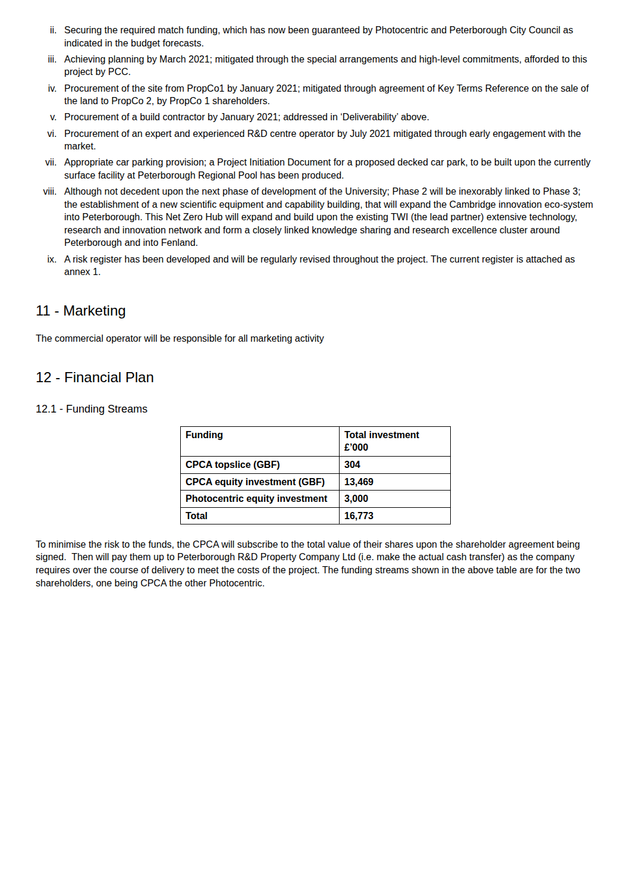Securing the required match funding, which has now been guaranteed by Photocentric and Peterborough City Council as indicated in the budget forecasts.
Achieving planning by March 2021; mitigated through the special arrangements and high-level commitments, afforded to this project by PCC.
Procurement of the site from PropCo1 by January 2021; mitigated through agreement of Key Terms Reference on the sale of the land to PropCo 2, by PropCo 1 shareholders.
Procurement of a build contractor by January 2021; addressed in ‘Deliverability’ above.
Procurement of an expert and experienced R&D centre operator by July 2021 mitigated through early engagement with the market.
Appropriate car parking provision; a Project Initiation Document for a proposed decked car park, to be built upon the currently surface facility at Peterborough Regional Pool has been produced.
Although not decedent upon the next phase of development of the University; Phase 2 will be inexorably linked to Phase 3; the establishment of a new scientific equipment and capability building, that will expand the Cambridge innovation eco-system into Peterborough. This Net Zero Hub will expand and build upon the existing TWI (the lead partner) extensive technology, research and innovation network and form a closely linked knowledge sharing and research excellence cluster around Peterborough and into Fenland.
A risk register has been developed and will be regularly revised throughout the project. The current register is attached as annex 1.
11 - Marketing
The commercial operator will be responsible for all marketing activity
12 - Financial Plan
12.1 - Funding Streams
| Funding | Total investment £’000 |
| CPCA topslice (GBF) | 304 |
| CPCA equity investment (GBF) | 13,469 |
| Photocentric equity investment | 3,000 |
| Total | 16,773 |
To minimise the risk to the funds, the CPCA will subscribe to the total value of their shares upon the shareholder agreement being signed. Then will pay them up to Peterborough R&D Property Company Ltd (i.e. make the actual cash transfer) as the company requires over the course of delivery to meet the costs of the project. The funding streams shown in the above table are for the two shareholders, one being CPCA the other Photocentric.